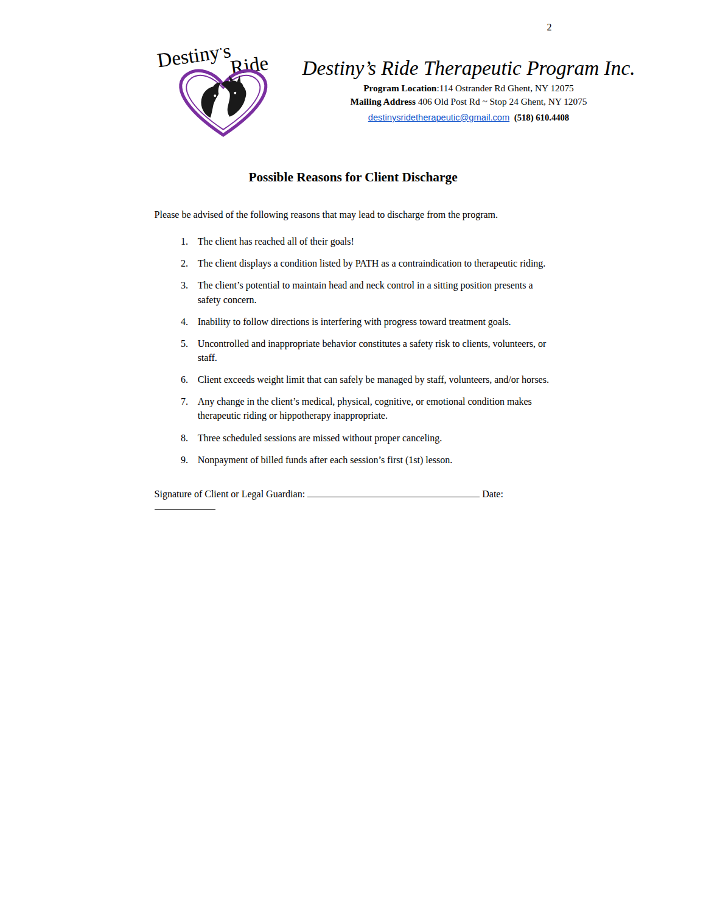2
Destiny's Ride logo Destiny's Ride
Destiny’s Ride Therapeutic Program Inc.
Program Location:114 Ostrander Rd Ghent, NY 12075
Mailing Address 406 Old Post Rd ~ Stop 24 Ghent, NY 12075
destinysridetherapeutic@gmail.com (518) 610.4408
Possible Reasons for Client Discharge
Please be advised of the following reasons that may lead to discharge from the program.
The client has reached all of their goals!
The client displays a condition listed by PATH as a contraindication to therapeutic riding.
The client’s potential to maintain head and neck control in a sitting position presents a safety concern.
Inability to follow directions is interfering with progress toward treatment goals.
Uncontrolled and inappropriate behavior constitutes a safety risk to clients, volunteers, or staff.
Client exceeds weight limit that can safely be managed by staff, volunteers, and/or horses.
Any change in the client’s medical, physical, cognitive, or emotional condition makes therapeutic riding or hippotherapy inappropriate.
Three scheduled sessions are missed without proper canceling.
Nonpayment of billed funds after each session’s first (1st) lesson.
Signature of Client or Legal Guardian: Date: